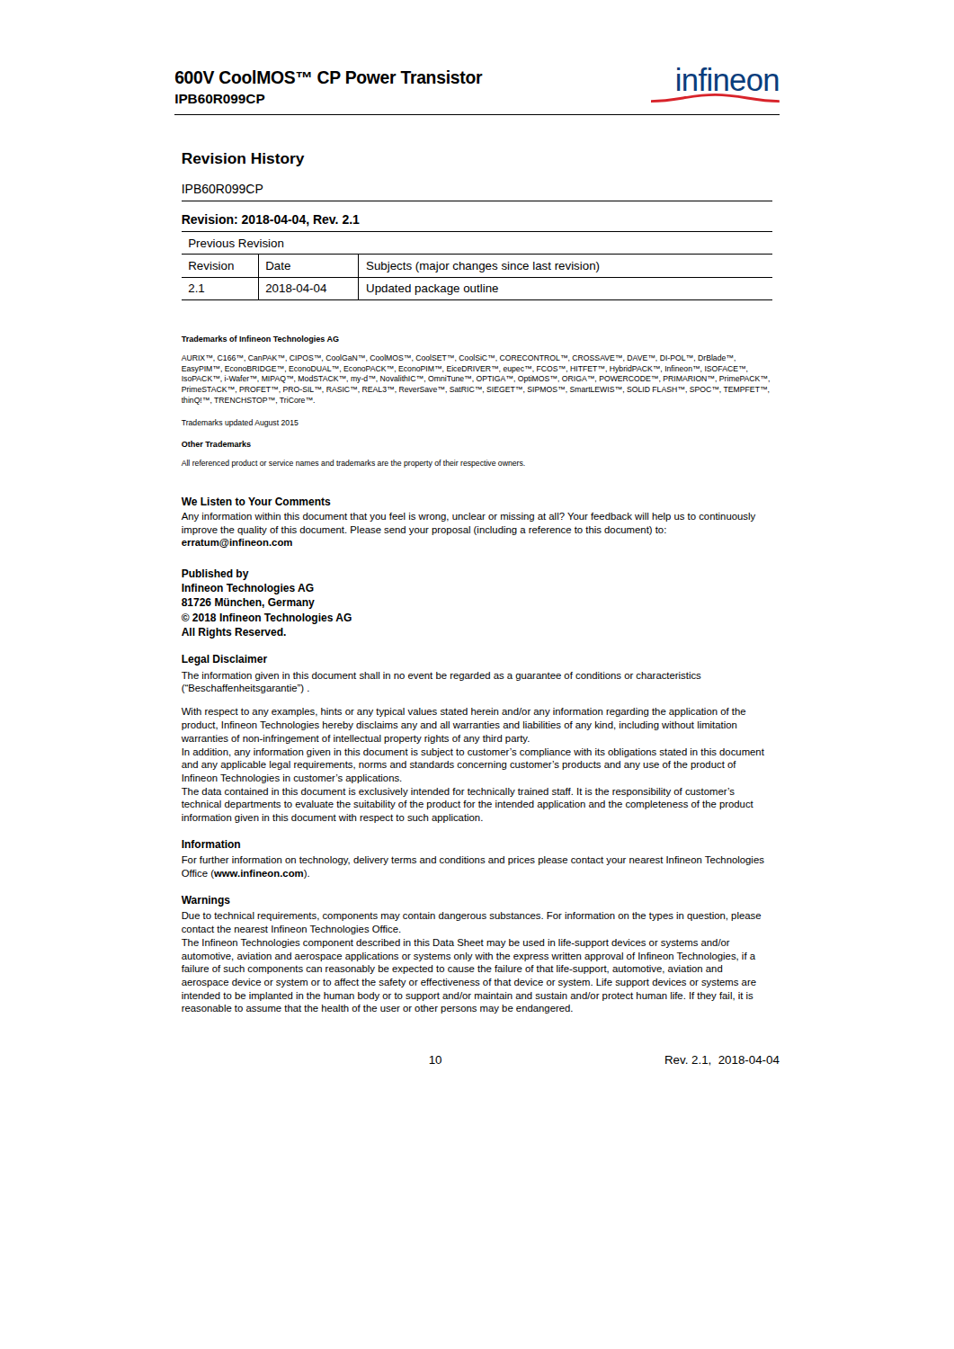600V CoolMOS™ CP Power Transistor
IPB60R099CP
infineon
Revision History
IPB60R099CP
Revision: 2018-04-04, Rev. 2.1
| Previous Revision |
| Revision | Date | Subjects (major changes since last revision) |
| 2.1 | 2018-04-04 | Updated package outline |
Trademarks of Infineon Technologies AG
AURIX™, C166™, CanPAK™, CIPOS™, CoolGaN™, CoolMOS™, CoolSET™, CoolSiC™, CORECONTROL™, CROSSAVE™, DAVE™, DI-POL™, DrBlade™, EasyPIM™, EconoBRIDGE™, EconoDUAL™, EconoPACK™, EconoPIM™, EiceDRIVER™, eupec™, FCOS™, HITFET™, HybridPACK™, Infineon™, ISOFACE™, IsoPACK™, i-Wafer™, MIPAQ™, ModSTACK™, my-d™, NovalithIC™, OmniTune™, OPTIGA™, OptiMOS™, ORIGA™, POWERCODE™, PRIMARION™, PrimePACK™, PrimeSTACK™, PROFET™, PRO-SIL™, RASIC™, REAL3™, ReverSave™, SatRIC™, SIEGET™, SIPMOS™, SmartLEWIS™, SOLID FLASH™, SPOC™, TEMPFET™, thinQ!™, TRENCHSTOP™, TriCore™.
Trademarks updated August 2015
Other Trademarks
All referenced product or service names and trademarks are the property of their respective owners.
We Listen to Your Comments
Any information within this document that you feel is wrong, unclear or missing at all? Your feedback will help us to continuously improve the quality of this document. Please send your proposal (including a reference to this document) to:
erratum@infineon.com
Published by
Infineon Technologies AG
81726 München, Germany
© 2018 Infineon Technologies AG
All Rights Reserved.
Legal Disclaimer
The information given in this document shall in no event be regarded as a guarantee of conditions or characteristics (“Beschaffenheitsgarantie”) .
With respect to any examples, hints or any typical values stated herein and/or any information regarding the application of the product, Infineon Technologies hereby disclaims any and all warranties and liabilities of any kind, including without limitation warranties of non-infringement of intellectual property rights of any third party.
In addition, any information given in this document is subject to customer’s compliance with its obligations stated in this document and any applicable legal requirements, norms and standards concerning customer’s products and any use of the product of Infineon Technologies in customer’s applications.
The data contained in this document is exclusively intended for technically trained staff. It is the responsibility of customer’s technical departments to evaluate the suitability of the product for the intended application and the completeness of the product information given in this document with respect to such application.
Information
For further information on technology, delivery terms and conditions and prices please contact your nearest Infineon Technologies Office (www.infineon.com).
Warnings
Due to technical requirements, components may contain dangerous substances. For information on the types in question, please contact the nearest Infineon Technologies Office.
The Infineon Technologies component described in this Data Sheet may be used in life-support devices or systems and/or automotive, aviation and aerospace applications or systems only with the express written approval of Infineon Technologies, if a failure of such components can reasonably be expected to cause the failure of that life-support, automotive, aviation and aerospace device or system or to affect the safety or effectiveness of that device or system. Life support devices or systems are intended to be implanted in the human body or to support and/or maintain and sustain and/or protect human life. If they fail, it is reasonable to assume that the health of the user or other persons may be endangered.
10
Rev. 2.1, 2018-04-04